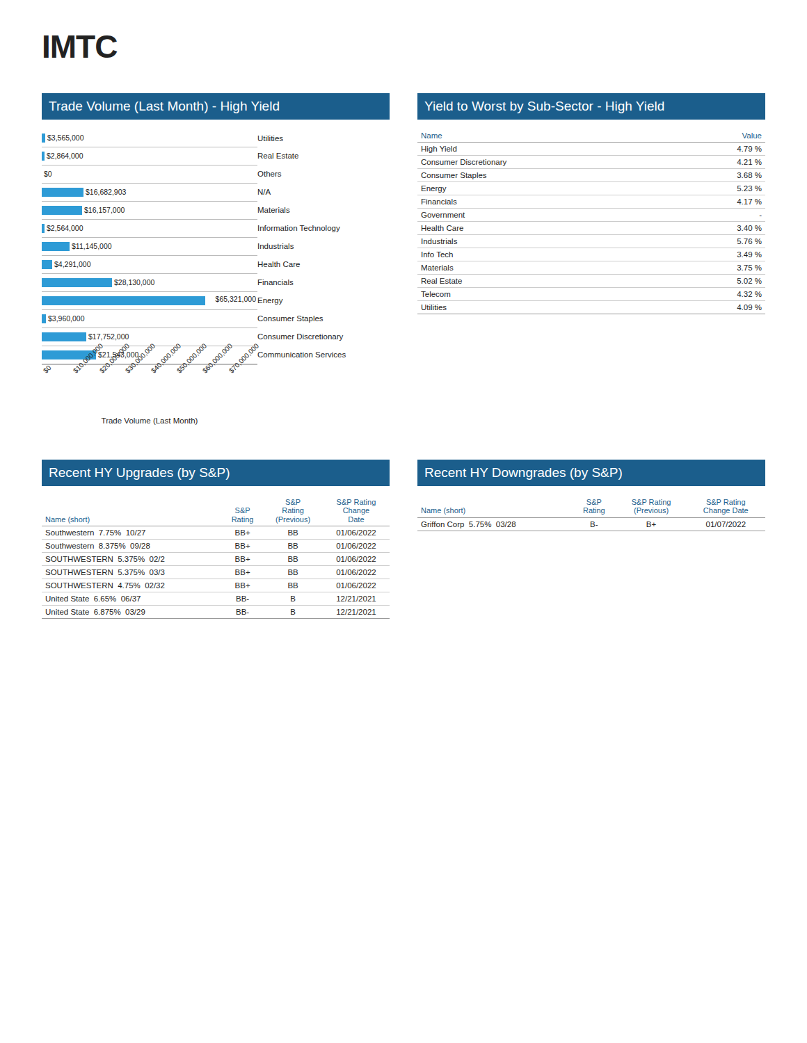IMTC
Trade Volume (Last Month) - High Yield
| $3,565,000 | Utilities |
| $2,864,000 | Real Estate |
| $0 | Others |
| $16,682,903 | N/A |
| $16,157,000 | Materials |
| $2,564,000 | Information Technology |
| $11,145,000 | Industrials |
| $4,291,000 | Health Care |
| $28,130,000 | Financials |
| $65,321,000 | Energy |
| $3,960,000 | Consumer Staples |
| $17,752,000 | Consumer Discretionary |
| $21,543,000 | Communication Services |
$0 $10,000,000 $20,000,000 $30,000,000 $40,000,000 $50,000,000 $60,000,000 $70,000,000
Trade Volume (Last Month)
Yield to Worst by Sub-Sector - High Yield
| Name | Value |
| --- | --- |
| High Yield | 4.79 % |
| Consumer Discretionary | 4.21 % |
| Consumer Staples | 3.68 % |
| Energy | 5.23 % |
| Financials | 4.17 % |
| Government | - |
| Health Care | 3.40 % |
| Industrials | 5.76 % |
| Info Tech | 3.49 % |
| Materials | 3.75 % |
| Real Estate | 5.02 % |
| Telecom | 4.32 % |
| Utilities | 4.09 % |
Recent HY Upgrades (by S&P)
| Name (short) | S&P Rating | S&P Rating (Previous) | S&P Rating Change Date |
| --- | --- | --- | --- |
| Southwestern 7.75% 10/27 | BB+ | BB | 01/06/2022 |
| Southwestern 8.375% 09/28 | BB+ | BB | 01/06/2022 |
| SOUTHWESTERN 5.375% 02/2 | BB+ | BB | 01/06/2022 |
| SOUTHWESTERN 5.375% 03/3 | BB+ | BB | 01/06/2022 |
| SOUTHWESTERN 4.75% 02/32 | BB+ | BB | 01/06/2022 |
| United State 6.65% 06/37 | BB- | B | 12/21/2021 |
| United State 6.875% 03/29 | BB- | B | 12/21/2021 |
Recent HY Downgrades (by S&P)
| Name (short) | S&P Rating | S&P Rating (Previous) | S&P Rating Change Date |
| --- | --- | --- | --- |
| Griffon Corp 5.75% 03/28 | B- | B+ | 01/07/2022 |